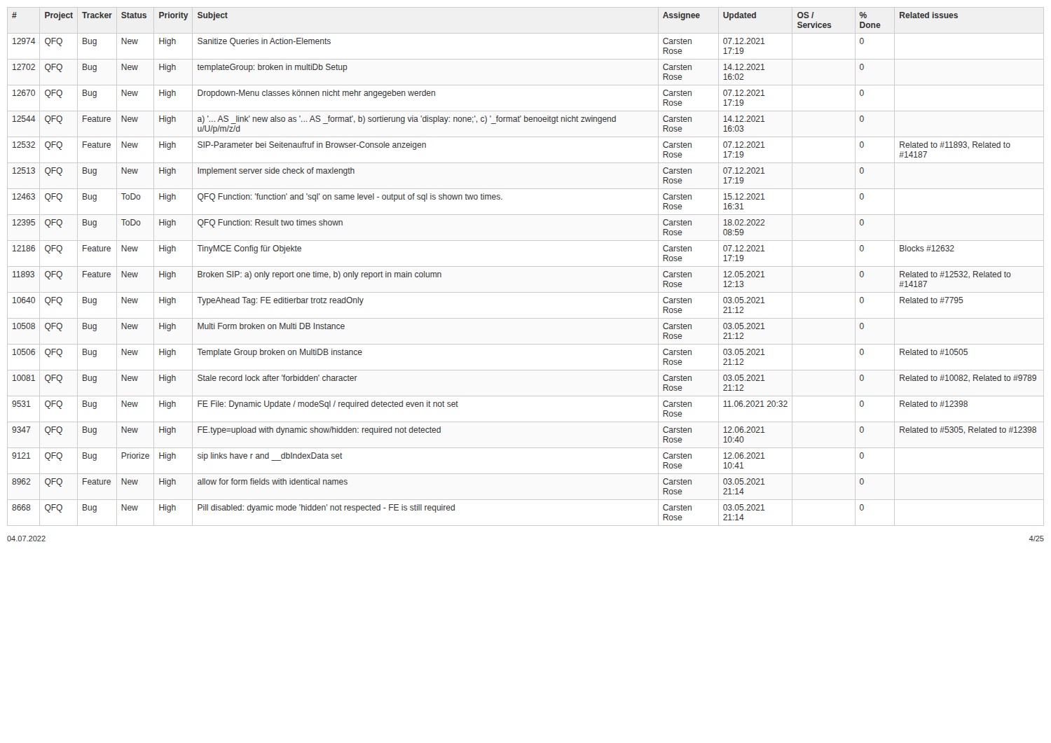| # | Project | Tracker | Status | Priority | Subject | Assignee | Updated | OS / Services | % Done | Related issues |
| --- | --- | --- | --- | --- | --- | --- | --- | --- | --- | --- |
| 12974 | QFQ | Bug | New | High | Sanitize Queries in Action-Elements | Carsten Rose | 07.12.2021 17:19 | | 0 | |
| 12702 | QFQ | Bug | New | High | templateGroup: broken in multiDb Setup | Carsten Rose | 14.12.2021 16:02 | | 0 | |
| 12670 | QFQ | Bug | New | High | Dropdown-Menu classes können nicht mehr angegeben werden | Carsten Rose | 07.12.2021 17:19 | | 0 | |
| 12544 | QFQ | Feature | New | High | a) '... AS _link' new also as '... AS _format', b) sortierung via 'display: none;', c) '_format' benoeitgt nicht zwingend u/U/p/m/z/d | Carsten Rose | 14.12.2021 16:03 | | 0 | |
| 12532 | QFQ | Feature | New | High | SIP-Parameter bei Seitenaufruf in Browser-Console anzeigen | Carsten Rose | 07.12.2021 17:19 | | 0 | Related to #11893, Related to #14187 |
| 12513 | QFQ | Bug | New | High | Implement server side check of maxlength | Carsten Rose | 07.12.2021 17:19 | | 0 | |
| 12463 | QFQ | Bug | ToDo | High | QFQ Function: 'function' and 'sql' on same level - output of sql is shown two times. | Carsten Rose | 15.12.2021 16:31 | | 0 | |
| 12395 | QFQ | Bug | ToDo | High | QFQ Function: Result two times shown | Carsten Rose | 18.02.2022 08:59 | | 0 | |
| 12186 | QFQ | Feature | New | High | TinyMCE Config für Objekte | Carsten Rose | 07.12.2021 17:19 | | 0 | Blocks #12632 |
| 11893 | QFQ | Feature | New | High | Broken SIP: a) only report one time, b) only report in main column | Carsten Rose | 12.05.2021 12:13 | | 0 | Related to #12532, Related to #14187 |
| 10640 | QFQ | Bug | New | High | TypeAhead Tag: FE editierbar trotz readOnly | Carsten Rose | 03.05.2021 21:12 | | 0 | Related to #7795 |
| 10508 | QFQ | Bug | New | High | Multi Form broken on Multi DB Instance | Carsten Rose | 03.05.2021 21:12 | | 0 | |
| 10506 | QFQ | Bug | New | High | Template Group broken on MultiDB instance | Carsten Rose | 03.05.2021 21:12 | | 0 | Related to #10505 |
| 10081 | QFQ | Bug | New | High | Stale record lock after 'forbidden' character | Carsten Rose | 03.05.2021 21:12 | | 0 | Related to #10082, Related to #9789 |
| 9531 | QFQ | Bug | New | High | FE File: Dynamic Update / modeSql / required detected even it not set | Carsten Rose | 11.06.2021 20:32 | | 0 | Related to #12398 |
| 9347 | QFQ | Bug | New | High | FE.type=upload with dynamic show/hidden: required not detected | Carsten Rose | 12.06.2021 10:40 | | 0 | Related to #5305, Related to #12398 |
| 9121 | QFQ | Bug | Priorize | High | sip links have r and __dbIndexData set | Carsten Rose | 12.06.2021 10:41 | | 0 | |
| 8962 | QFQ | Feature | New | High | allow for form fields with identical names | Carsten Rose | 03.05.2021 21:14 | | 0 | |
| 8668 | QFQ | Bug | New | High | Pill disabled: dyamic mode 'hidden' not respected - FE is still required | Carsten Rose | 03.05.2021 21:14 | | 0 | |
04.07.2022 4/25